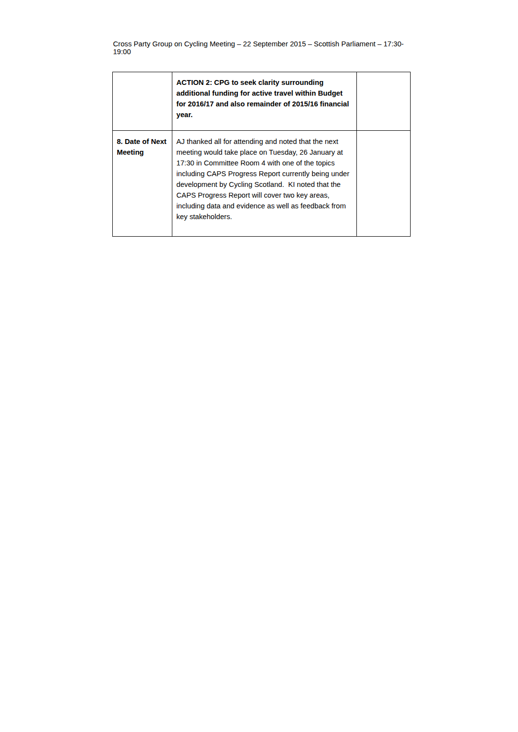Cross Party Group on Cycling Meeting – 22 September 2015 – Scottish Parliament – 17:30-19:00
| | ACTION 2: CPG to seek clarity surrounding additional funding for active travel within Budget for 2016/17 and also remainder of 2015/16 financial year. | |
| 8. Date of Next Meeting | AJ thanked all for attending and noted that the next meeting would take place on Tuesday, 26 January at 17:30 in Committee Room 4 with one of the topics including CAPS Progress Report currently being under development by Cycling Scotland. KI noted that the CAPS Progress Report will cover two key areas, including data and evidence as well as feedback from key stakeholders. | |